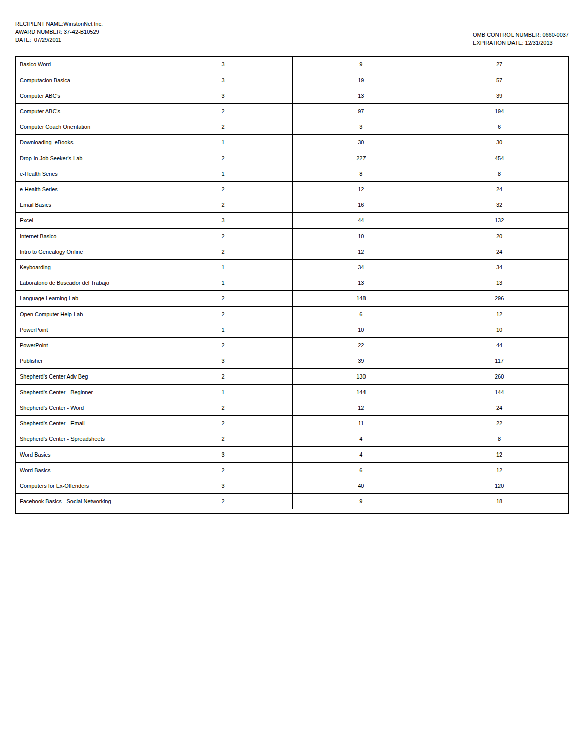RECIPIENT NAME:WinstonNet Inc.
AWARD NUMBER: 37-42-B10529
DATE: 07/29/2011
OMB CONTROL NUMBER: 0660-0037
EXPIRATION DATE: 12/31/2013
| Basico Word | 3 | 9 | 27 |
| Computacion Basica | 3 | 19 | 57 |
| Computer ABC's | 3 | 13 | 39 |
| Computer ABC's | 2 | 97 | 194 |
| Computer Coach Orientation | 2 | 3 | 6 |
| Downloading eBooks | 1 | 30 | 30 |
| Drop-In Job Seeker's Lab | 2 | 227 | 454 |
| e-Health Series | 1 | 8 | 8 |
| e-Health Series | 2 | 12 | 24 |
| Email Basics | 2 | 16 | 32 |
| Excel | 3 | 44 | 132 |
| Internet Basico | 2 | 10 | 20 |
| Intro to Genealogy Online | 2 | 12 | 24 |
| Keyboarding | 1 | 34 | 34 |
| Laboratorio de Buscador del Trabajo | 1 | 13 | 13 |
| Language Learning Lab | 2 | 148 | 296 |
| Open Computer Help Lab | 2 | 6 | 12 |
| PowerPoint | 1 | 10 | 10 |
| PowerPoint | 2 | 22 | 44 |
| Publisher | 3 | 39 | 117 |
| Shepherd's Center Adv Beg | 2 | 130 | 260 |
| Shepherd's Center - Beginner | 1 | 144 | 144 |
| Shepherd's Center - Word | 2 | 12 | 24 |
| Shepherd's Center - Email | 2 | 11 | 22 |
| Shepherd's Center - Spreadsheets | 2 | 4 | 8 |
| Word Basics | 3 | 4 | 12 |
| Word Basics | 2 | 6 | 12 |
| Computers for Ex-Offenders | 3 | 40 | 120 |
| Facebook Basics - Social Networking | 2 | 9 | 18 |